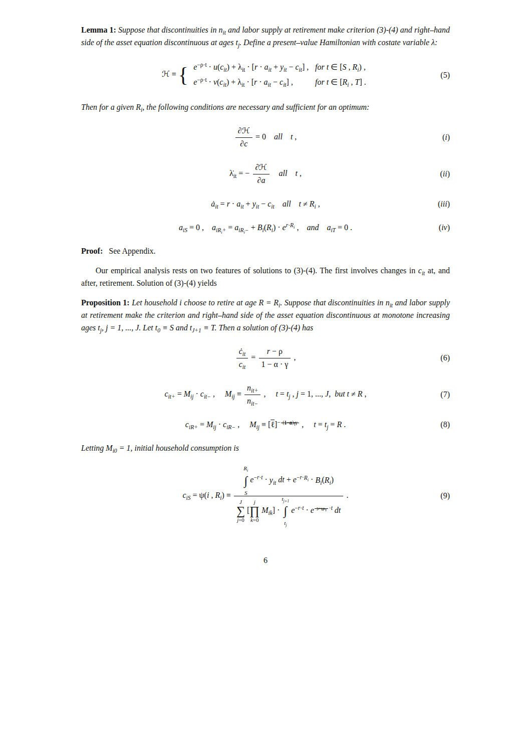Lemma 1: Suppose that discontinuities in nit and labor supply at retirement make criterion (3)-(4) and right–hand side of the asset equation discontinuous at ages tj. Define a present–value Hamiltonian with costate variable λ:
ℋ ≡ {
| e −ρ·t · u ( c it ) + λ it · [ r · a it + y it − c it ] , | for t ∈ [ S , R i ) , |
| e −ρ·t · v ( c it ) + λ it · [ r · a it − c it ] , | for t ∈ [ R i , T ] . |
(5)
Then for a given Ri, the following conditions are necessary and sufficient for an optimum:
∂ℋ∂c = 0 all t , (i)
λ̇it = − ∂ℋ∂a all t , (ii)
ȧit = r · ait + yit − cit all t ≠ Ri , (iii)
aiS = 0 , aiRi+ = aiRi− + Bi(Ri) · er·Ri , and aiT = 0 . (iv)
Proof: See Appendix.
Our empirical analysis rests on two features of solutions to (3)-(4). The first involves changes in cit at, and after, retirement. Solution of (3)-(4) yields
Proposition 1: Let household i choose to retire at age R = Ri. Suppose that discontinuities in nit and labor supply at retirement make the criterion and right–hand side of the asset equation discontinuous at monotone increasing ages tj, j = 1, ..., J. Let t0 ≡ S and tJ+1 ≡ T. Then a solution of (3)-(4) has
ċit cit = r − ρ 1 − α · γ , (6)
cit+ = Mij · cit− , Mij ≡ nit+nit− , t = tj , j = 1, ..., J, but t ≠ R , (7)
ciR+ = Mij · ciR− , Mij ≡ [ℓ]−(1−α)·γ 1−α·γ , t = tj = R . (8)
Letting Mi0 = 1, initial household consumption is
ciS = ψ(i , Ri) ≡ Ri∫S e−r·t · yit dt + e−r·Ri · Bi(Ri) J∑j=0 [j∏k=0 Mik] · tj+1∫tj e−r·t · er−ρ 1−α·γ·t dt . (9)
6